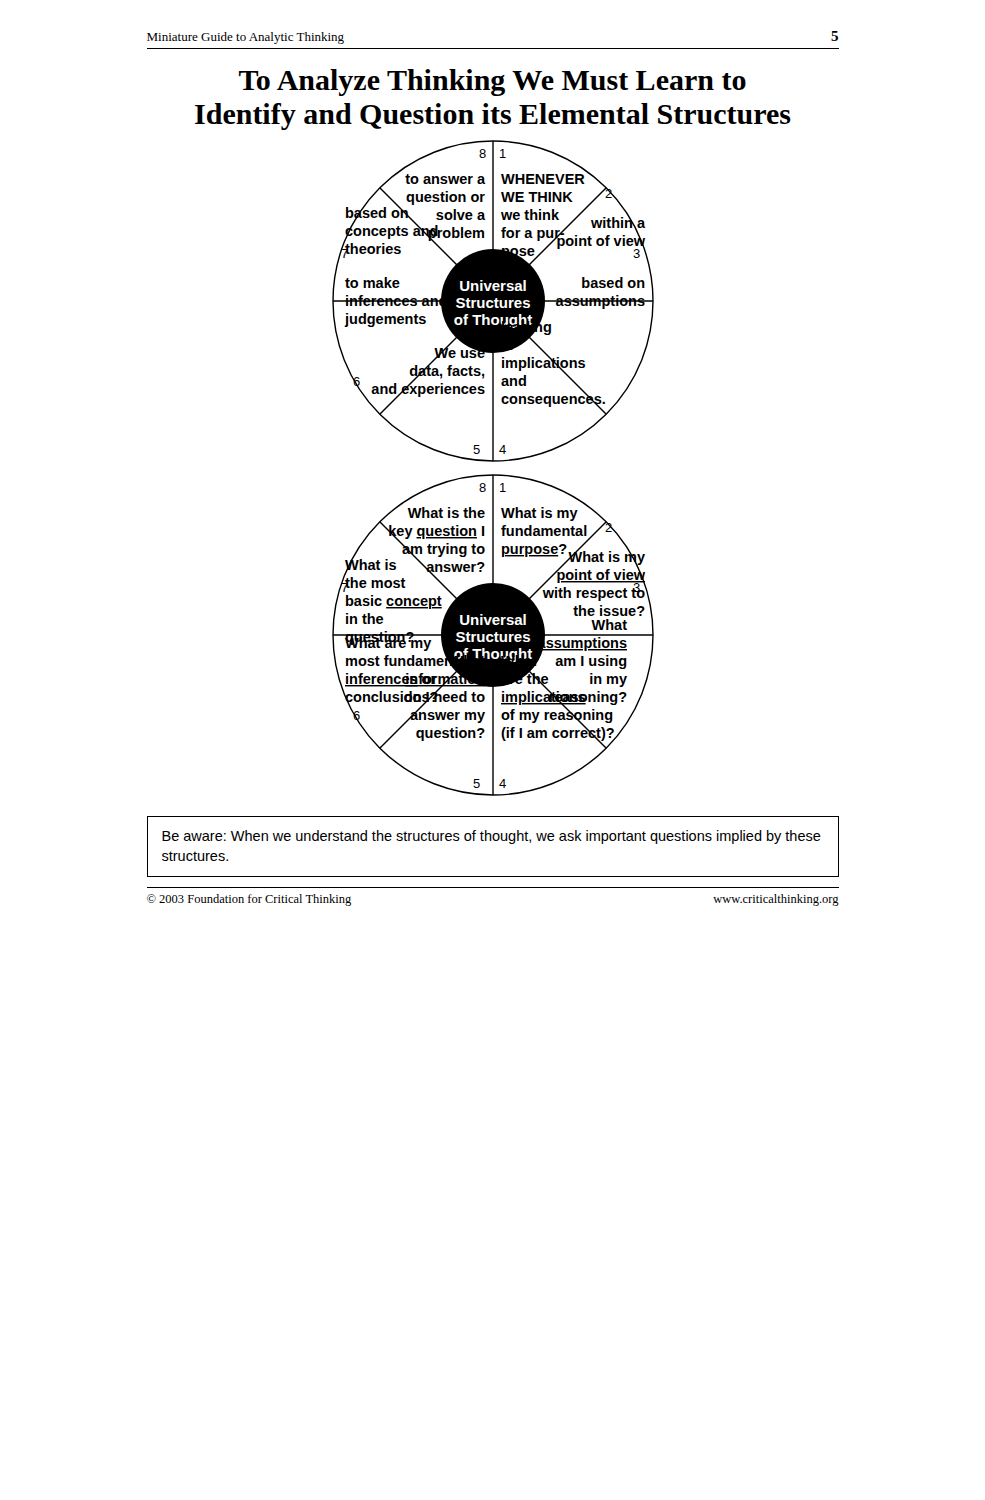Miniature Guide to Analytic Thinking 5
To Analyze Thinking We Must Learn to
Identify and Question its Elemental Structures
Universal Structures of Thought 8 1 2 3 4 5 6 7 WHENEVER WE THINK we think for a pur- pose within a point of view based on assumptions leading to implications and consequences. We use data, facts, and experiences to make inferences and judgements based on concepts and theories to answer a question or solve a problem
Universal Structures of Thought 8 1 2 3 4 5 6 7 What is my fundamental purpose? What is my point of view with respect to the issue? What assumptions am I using in my reasoning? What are the implications of my reasoning (if I am correct)? What information do I need to answer my question? What are my most fundamental inferences or conclusions? What is the most basic concept in the question? What is the key question I am trying to answer?
Be aware: When we understand the structures of thought, we ask important questions implied by these structures.
© 2003 Foundation for Critical Thinking www.criticalthinking.org